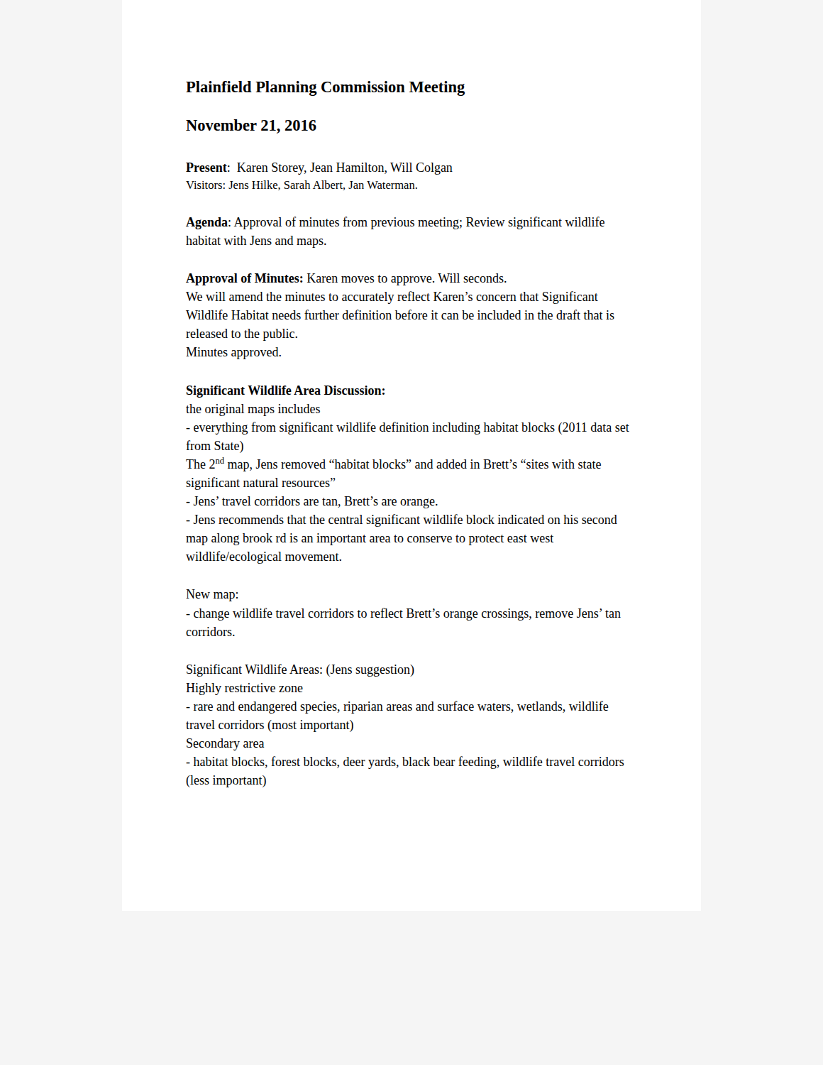Plainfield Planning Commission MeetingNovember 21, 2016
Present: Karen Storey, Jean Hamilton, Will Colgan
Visitors: Jens Hilke, Sarah Albert, Jan Waterman.
Agenda: Approval of minutes from previous meeting; Review significant wildlife habitat with Jens and maps.
Approval of Minutes: Karen moves to approve. Will seconds.
We will amend the minutes to accurately reflect Karen’s concern that Significant Wildlife Habitat needs further definition before it can be included in the draft that is released to the public.
Minutes approved.
Significant Wildlife Area Discussion:
the original maps includes
- everything from significant wildlife definition including habitat blocks (2011 data set from State)
The 2nd map, Jens removed “habitat blocks” and added in Brett’s “sites with state significant natural resources”
- Jens’ travel corridors are tan, Brett’s are orange.
- Jens recommends that the central significant wildlife block indicated on his second map along brook rd is an important area to conserve to protect east west wildlife/ecological movement.
New map:
- change wildlife travel corridors to reflect Brett’s orange crossings, remove Jens’ tan corridors.
Significant Wildlife Areas: (Jens suggestion)
Highly restrictive zone
- rare and endangered species, riparian areas and surface waters, wetlands, wildlife travel corridors (most important)
Secondary area
- habitat blocks, forest blocks, deer yards, black bear feeding, wildlife travel corridors (less important)